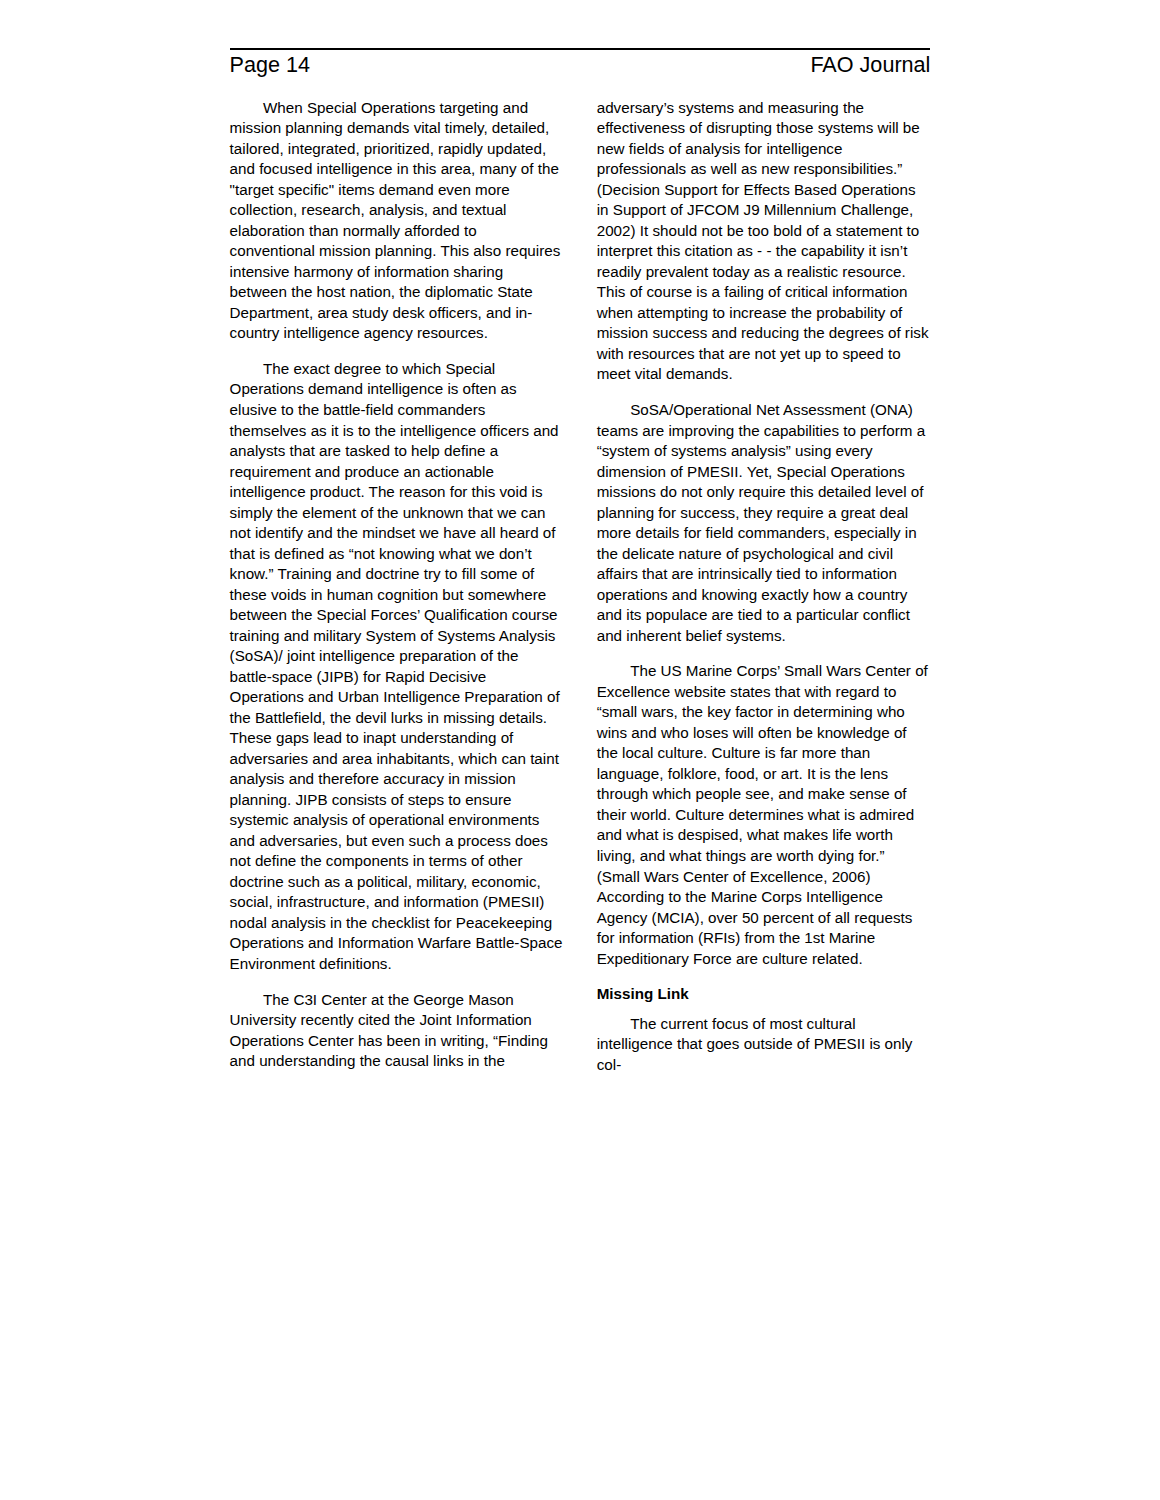Page 14
FAO Journal
When Special Operations targeting and mission planning demands vital timely, detailed, tailored, integrated, prioritized, rapidly updated, and focused intelligence in this area, many of the "target specific" items demand even more collection, research, analysis, and textual elaboration than normally afforded to conventional mission planning. This also requires intensive harmony of information sharing between the host nation, the diplomatic State Department, area study desk officers, and in-country intelligence agency resources.
The exact degree to which Special Operations demand intelligence is often as elusive to the battle-field commanders themselves as it is to the intelligence officers and analysts that are tasked to help define a requirement and produce an actionable intelligence product. The reason for this void is simply the element of the unknown that we can not identify and the mindset we have all heard of that is defined as “not knowing what we don’t know.” Training and doctrine try to fill some of these voids in human cognition but somewhere between the Special Forces’ Qualification course training and military System of Systems Analysis (SoSA)/ joint intelligence preparation of the battle-space (JIPB) for Rapid Decisive Operations and Urban Intelligence Preparation of the Battlefield, the devil lurks in missing details. These gaps lead to inapt understanding of adversaries and area inhabitants, which can taint analysis and therefore accuracy in mission planning. JIPB consists of steps to ensure systemic analysis of operational environments and adversaries, but even such a process does not define the components in terms of other doctrine such as a political, military, economic, social, infrastructure, and information (PMESII) nodal analysis in the checklist for Peacekeeping Operations and Information Warfare Battle-Space Environment definitions.
The C3I Center at the George Mason University recently cited the Joint Information Operations Center has been in writing, “Finding and understanding the causal links in the adversary’s systems and measuring the effectiveness of disrupting those systems will be new fields of analysis for intelligence professionals as well as new responsibilities.” (Decision Support for Effects Based Operations in Support of JFCOM J9 Millennium Challenge, 2002) It should not be too bold of a statement to interpret this citation as - - the capability it isn’t readily prevalent today as a realistic resource. This of course is a failing of critical information when attempting to increase the probability of mission success and reducing the degrees of risk with resources that are not yet up to speed to meet vital demands.
SoSA/Operational Net Assessment (ONA) teams are improving the capabilities to perform a “system of systems analysis” using every dimension of PMESII. Yet, Special Operations missions do not only require this detailed level of planning for success, they require a great deal more details for field commanders, especially in the delicate nature of psychological and civil affairs that are intrinsically tied to information operations and knowing exactly how a country and its populace are tied to a particular conflict and inherent belief systems.
The US Marine Corps’ Small Wars Center of Excellence website states that with regard to “small wars, the key factor in determining who wins and who loses will often be knowledge of the local culture. Culture is far more than language, folklore, food, or art. It is the lens through which people see, and make sense of their world. Culture determines what is admired and what is despised, what makes life worth living, and what things are worth dying for.” (Small Wars Center of Excellence, 2006) According to the Marine Corps Intelligence Agency (MCIA), over 50 percent of all requests for information (RFIs) from the 1st Marine Expeditionary Force are culture related.
Missing Link
The current focus of most cultural intelligence that goes outside of PMESII is only col-